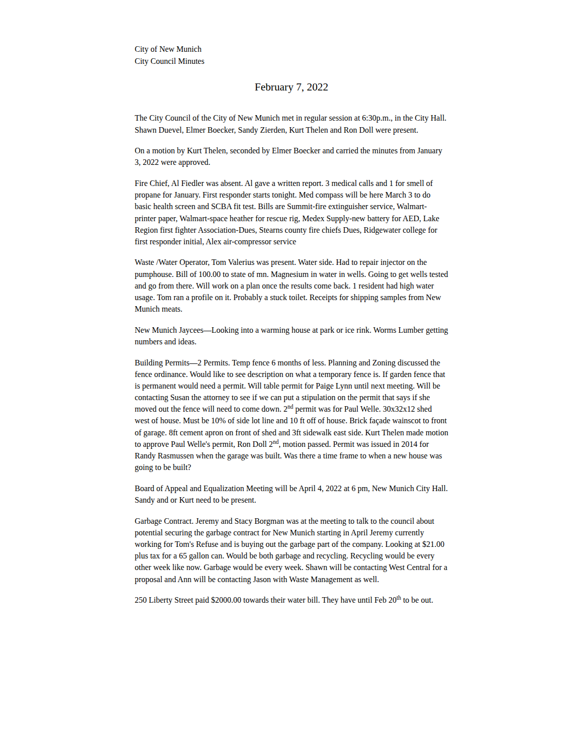City of New Munich City Council Minutes
February 7, 2022
The City Council of the City of New Munich met in regular session at 6:30p.m., in the City Hall. Shawn Duevel, Elmer Boecker, Sandy Zierden, Kurt Thelen and Ron Doll were present.
On a motion by Kurt Thelen, seconded by Elmer Boecker and carried the minutes from January 3, 2022 were approved.
Fire Chief, Al Fiedler was absent. Al gave a written report. 3 medical calls and 1 for smell of propane for January. First responder starts tonight. Med compass will be here March 3 to do basic health screen and SCBA fit test. Bills are Summit-fire extinguisher service, Walmart-printer paper, Walmart-space heather for rescue rig, Medex Supply-new battery for AED, Lake Region first fighter Association-Dues, Stearns county fire chiefs Dues, Ridgewater college for first responder initial, Alex air-compressor service
Waste /Water Operator, Tom Valerius was present. Water side. Had to repair injector on the pumphouse. Bill of 100.00 to state of mn. Magnesium in water in wells. Going to get wells tested and go from there. Will work on a plan once the results come back. 1 resident had high water usage. Tom ran a profile on it. Probably a stuck toilet. Receipts for shipping samples from New Munich meats.
New Munich Jaycees—Looking into a warming house at park or ice rink. Worms Lumber getting numbers and ideas.
Building Permits—2 Permits. Temp fence 6 months of less. Planning and Zoning discussed the fence ordinance. Would like to see description on what a temporary fence is. If garden fence that is permanent would need a permit. Will table permit for Paige Lynn until next meeting. Will be contacting Susan the attorney to see if we can put a stipulation on the permit that says if she moved out the fence will need to come down. 2nd permit was for Paul Welle. 30x32x12 shed west of house. Must be 10% of side lot line and 10 ft off of house. Brick façade wainscot to front of garage. 8ft cement apron on front of shed and 3ft sidewalk east side. Kurt Thelen made motion to approve Paul Welle's permit, Ron Doll 2nd, motion passed. Permit was issued in 2014 for Randy Rasmussen when the garage was built. Was there a time frame to when a new house was going to be built?
Board of Appeal and Equalization Meeting will be April 4, 2022 at 6 pm, New Munich City Hall. Sandy and or Kurt need to be present.
Garbage Contract. Jeremy and Stacy Borgman was at the meeting to talk to the council about potential securing the garbage contract for New Munich starting in April Jeremy currently working for Tom's Refuse and is buying out the garbage part of the company. Looking at $21.00 plus tax for a 65 gallon can. Would be both garbage and recycling. Recycling would be every other week like now. Garbage would be every week. Shawn will be contacting West Central for a proposal and Ann will be contacting Jason with Waste Management as well.
250 Liberty Street paid $2000.00 towards their water bill. They have until Feb 20th to be out.